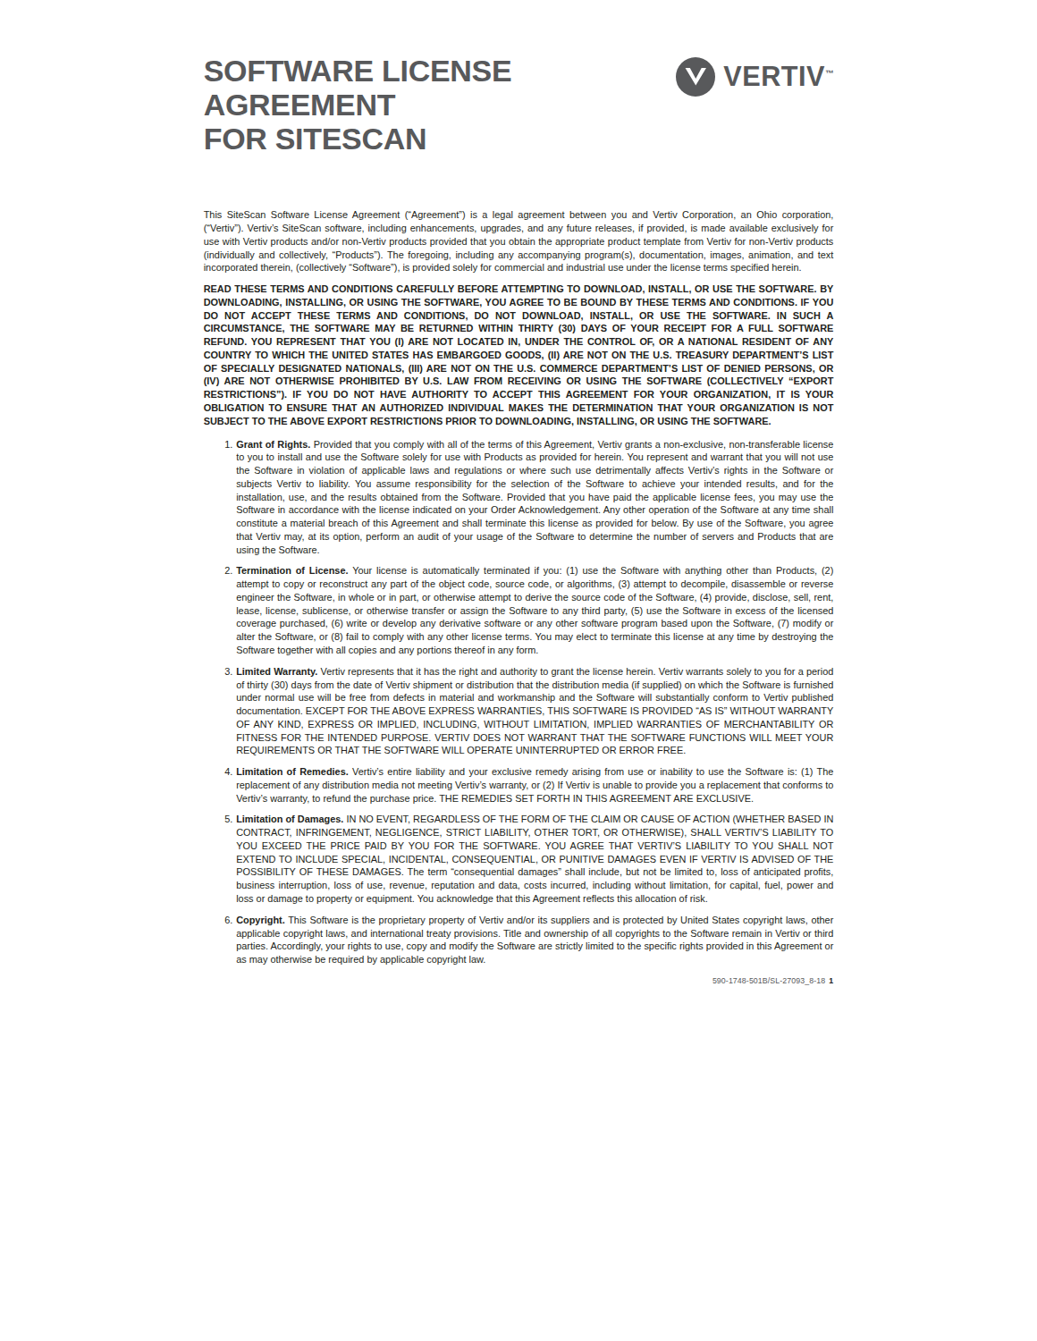Software License Agreement
for SiteScan
VERTIV™
This SiteScan Software License Agreement (“Agreement”) is a legal agreement between you and Vertiv Corporation, an Ohio corporation, (“Vertiv”). Vertiv’s SiteScan software, including enhancements, upgrades, and any future releases, if provided, is made available exclusively for use with Vertiv products and/or non-Vertiv products provided that you obtain the appropriate product template from Vertiv for non-Vertiv products (individually and collectively, “Products”). The foregoing, including any accompanying program(s), documentation, images, animation, and text incorporated therein, (collectively “Software”), is provided solely for commercial and industrial use under the license terms specified herein.
READ THESE TERMS AND CONDITIONS CAREFULLY BEFORE ATTEMPTING TO DOWNLOAD, INSTALL, OR USE THE SOFTWARE. BY DOWNLOADING, INSTALLING, OR USING THE SOFTWARE, YOU AGREE TO BE BOUND BY THESE TERMS AND CONDITIONS. IF YOU DO NOT ACCEPT THESE TERMS AND CONDITIONS, DO NOT DOWNLOAD, INSTALL, OR USE THE SOFTWARE. IN SUCH A CIRCUMSTANCE, THE SOFTWARE MAY BE RETURNED WITHIN THIRTY (30) DAYS OF YOUR RECEIPT FOR A FULL SOFTWARE REFUND. YOU REPRESENT THAT YOU (I) ARE NOT LOCATED IN, UNDER THE CONTROL OF, OR A NATIONAL RESIDENT OF ANY COUNTRY TO WHICH THE UNITED STATES HAS EMBARGOED GOODS, (II) ARE NOT ON THE U.S. TREASURY DEPARTMENT’S LIST OF SPECIALLY DESIGNATED NATIONALS, (III) ARE NOT ON THE U.S. COMMERCE DEPARTMENT’S LIST OF DENIED PERSONS, OR (IV) ARE NOT OTHERWISE PROHIBITED BY U.S. LAW FROM RECEIVING OR USING THE SOFTWARE (COLLECTIVELY “EXPORT RESTRICTIONS”). IF YOU DO NOT HAVE AUTHORITY TO ACCEPT THIS AGREEMENT FOR YOUR ORGANIZATION, IT IS YOUR OBLIGATION TO ENSURE THAT AN AUTHORIZED INDIVIDUAL MAKES THE DETERMINATION THAT YOUR ORGANIZATION IS NOT SUBJECT TO THE ABOVE EXPORT RESTRICTIONS PRIOR TO DOWNLOADING, INSTALLING, OR USING THE SOFTWARE.
Grant of Rights. Provided that you comply with all of the terms of this Agreement, Vertiv grants a non-exclusive, non-transferable license to you to install and use the Software solely for use with Products as provided for herein. You represent and warrant that you will not use the Software in violation of applicable laws and regulations or where such use detrimentally affects Vertiv’s rights in the Software or subjects Vertiv to liability. You assume responsibility for the selection of the Software to achieve your intended results, and for the installation, use, and the results obtained from the Software. Provided that you have paid the applicable license fees, you may use the Software in accordance with the license indicated on your Order Acknowledgement. Any other operation of the Software at any time shall constitute a material breach of this Agreement and shall terminate this license as provided for below. By use of the Software, you agree that Vertiv may, at its option, perform an audit of your usage of the Software to determine the number of servers and Products that are using the Software.
Termination of License. Your license is automatically terminated if you: (1) use the Software with anything other than Products, (2) attempt to copy or reconstruct any part of the object code, source code, or algorithms, (3) attempt to decompile, disassemble or reverse engineer the Software, in whole or in part, or otherwise attempt to derive the source code of the Software, (4) provide, disclose, sell, rent, lease, license, sublicense, or otherwise transfer or assign the Software to any third party, (5) use the Software in excess of the licensed coverage purchased, (6) write or develop any derivative software or any other software program based upon the Software, (7) modify or alter the Software, or (8) fail to comply with any other license terms. You may elect to terminate this license at any time by destroying the Software together with all copies and any portions thereof in any form.
Limited Warranty. Vertiv represents that it has the right and authority to grant the license herein. Vertiv warrants solely to you for a period of thirty (30) days from the date of Vertiv shipment or distribution that the distribution media (if supplied) on which the Software is furnished under normal use will be free from defects in material and workmanship and the Software will substantially conform to Vertiv published documentation. EXCEPT FOR THE ABOVE EXPRESS WARRANTIES, THIS SOFTWARE IS PROVIDED “AS IS” WITHOUT WARRANTY OF ANY KIND, EXPRESS OR IMPLIED, INCLUDING, WITHOUT LIMITATION, IMPLIED WARRANTIES OF MERCHANTABILITY OR FITNESS FOR THE INTENDED PURPOSE. VERTIV DOES NOT WARRANT THAT THE SOFTWARE FUNCTIONS WILL MEET YOUR REQUIREMENTS OR THAT THE SOFTWARE WILL OPERATE UNINTERRUPTED OR ERROR FREE.
Limitation of Remedies. Vertiv’s entire liability and your exclusive remedy arising from use or inability to use the Software is: (1) The replacement of any distribution media not meeting Vertiv’s warranty, or (2) If Vertiv is unable to provide you a replacement that conforms to Vertiv’s warranty, to refund the purchase price. THE REMEDIES SET FORTH IN THIS AGREEMENT ARE EXCLUSIVE.
Limitation of Damages. IN NO EVENT, REGARDLESS OF THE FORM OF THE CLAIM OR CAUSE OF ACTION (WHETHER BASED IN CONTRACT, INFRINGEMENT, NEGLIGENCE, STRICT LIABILITY, OTHER TORT, OR OTHERWISE), SHALL VERTIV’S LIABILITY TO YOU EXCEED THE PRICE PAID BY YOU FOR THE SOFTWARE. YOU AGREE THAT VERTIV’S LIABILITY TO YOU SHALL NOT EXTEND TO INCLUDE SPECIAL, INCIDENTAL, CONSEQUENTIAL, OR PUNITIVE DAMAGES EVEN IF VERTIV IS ADVISED OF THE POSSIBILITY OF THESE DAMAGES. The term “consequential damages” shall include, but not be limited to, loss of anticipated profits, business interruption, loss of use, revenue, reputation and data, costs incurred, including without limitation, for capital, fuel, power and loss or damage to property or equipment. You acknowledge that this Agreement reflects this allocation of risk.
Copyright. This Software is the proprietary property of Vertiv and/or its suppliers and is protected by United States copyright laws, other applicable copyright laws, and international treaty provisions. Title and ownership of all copyrights to the Software remain in Vertiv or third parties. Accordingly, your rights to use, copy and modify the Software are strictly limited to the specific rights provided in this Agreement or as may otherwise be required by applicable copyright law.
590-1748-501B/SL-27093_8-181